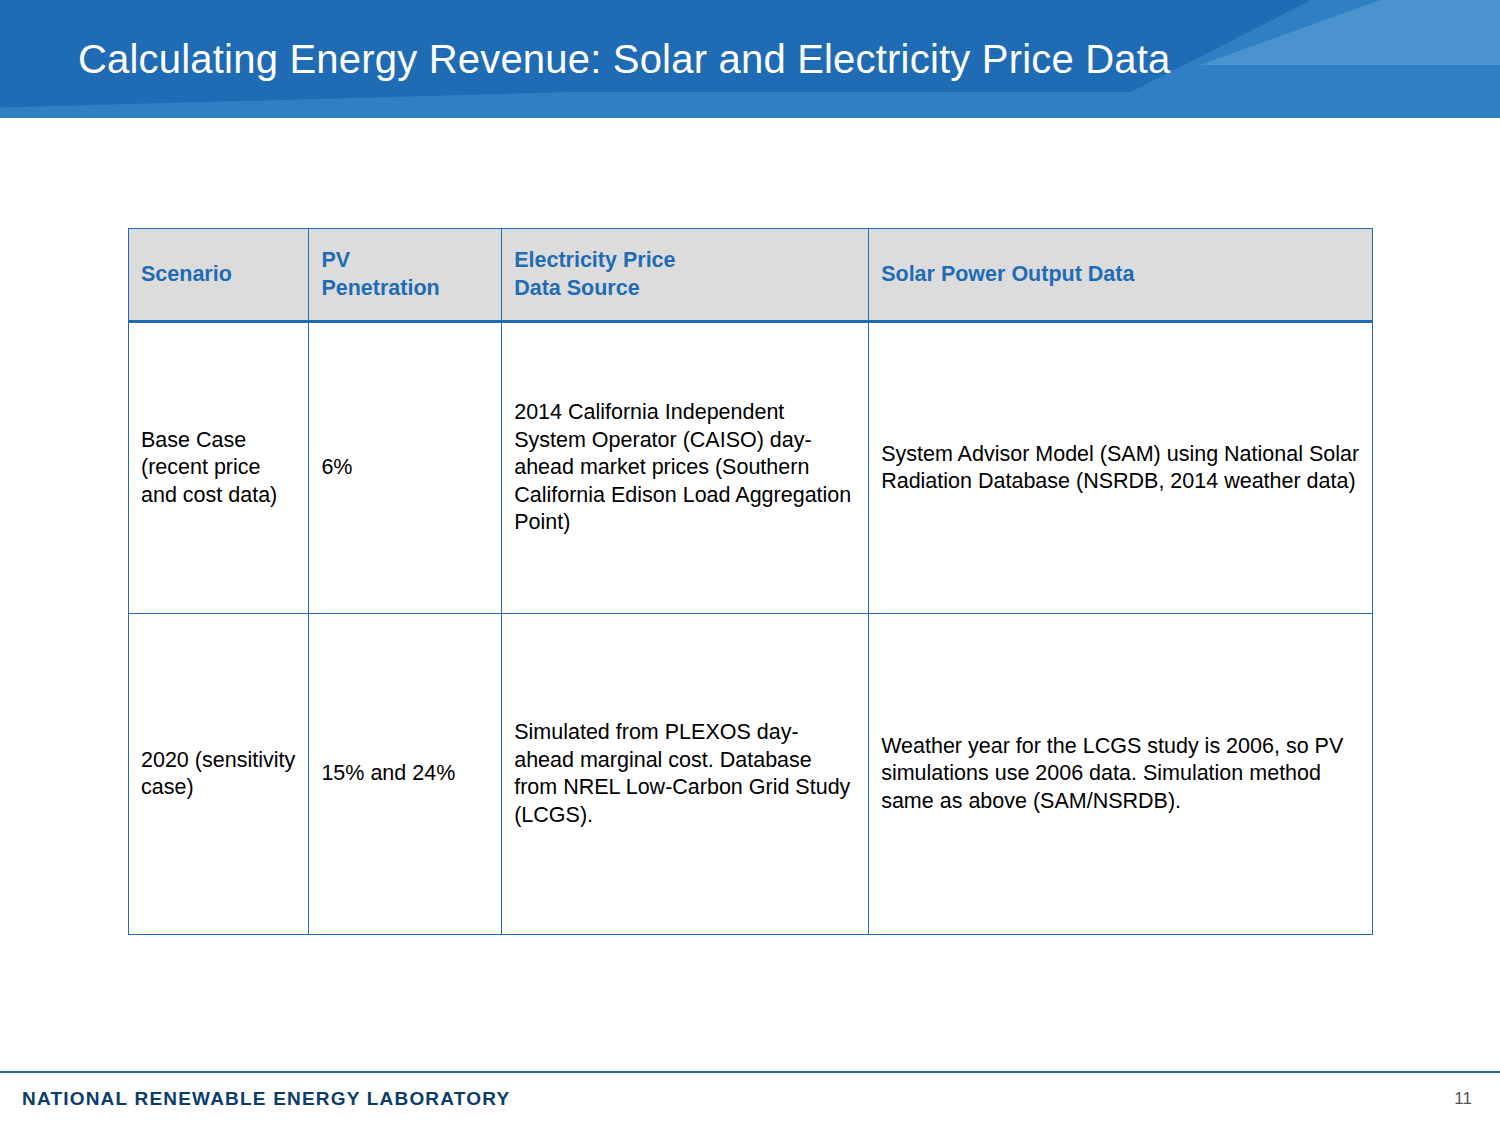Calculating Energy Revenue: Solar and Electricity Price Data
| Scenario | PV Penetration | Electricity Price Data Source | Solar Power Output Data |
| --- | --- | --- | --- |
| Base Case (recent price and cost data) | 6% | 2014 California Independent System Operator (CAISO) day-ahead market prices (Southern California Edison Load Aggregation Point) | System Advisor Model (SAM) using National Solar Radiation Database (NSRDB, 2014 weather data) |
| 2020 (sensitivity case) | 15% and 24% | Simulated from PLEXOS day-ahead marginal cost. Database from NREL Low-Carbon Grid Study (LCGS). | Weather year for the LCGS study is 2006, so PV simulations use 2006 data. Simulation method same as above (SAM/NSRDB). |
NATIONAL RENEWABLE ENERGY LABORATORY
11